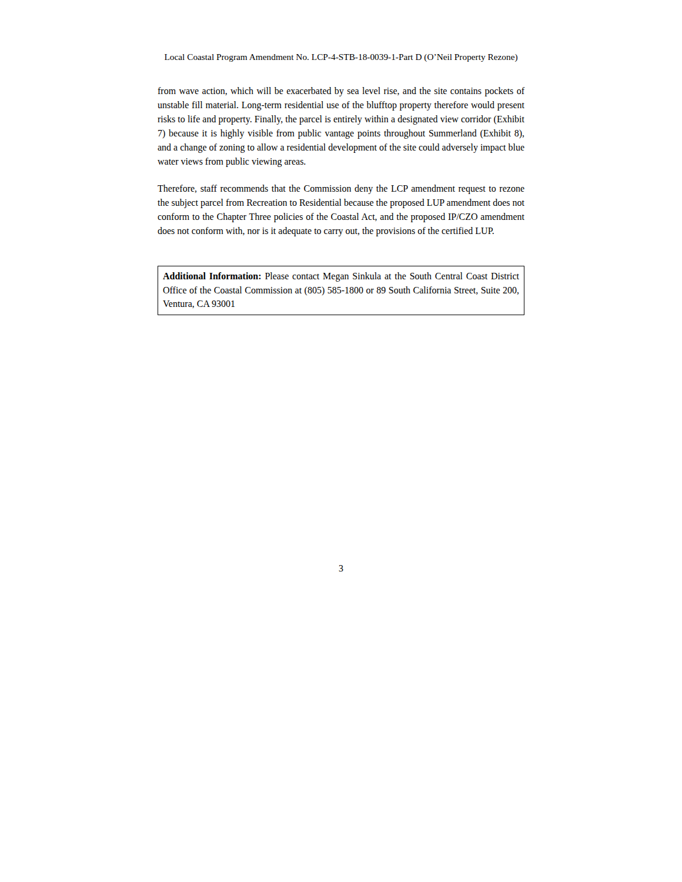Local Coastal Program Amendment No. LCP-4-STB-18-0039-1-Part D (O’Neil Property Rezone)
from wave action, which will be exacerbated by sea level rise, and the site contains pockets of unstable fill material. Long-term residential use of the blufftop property therefore would present risks to life and property. Finally, the parcel is entirely within a designated view corridor (Exhibit 7) because it is highly visible from public vantage points throughout Summerland (Exhibit 8), and a change of zoning to allow a residential development of the site could adversely impact blue water views from public viewing areas.
Therefore, staff recommends that the Commission deny the LCP amendment request to rezone the subject parcel from Recreation to Residential because the proposed LUP amendment does not conform to the Chapter Three policies of the Coastal Act, and the proposed IP/CZO amendment does not conform with, nor is it adequate to carry out, the provisions of the certified LUP.
Additional Information: Please contact Megan Sinkula at the South Central Coast District Office of the Coastal Commission at (805) 585-1800 or 89 South California Street, Suite 200, Ventura, CA 93001
3